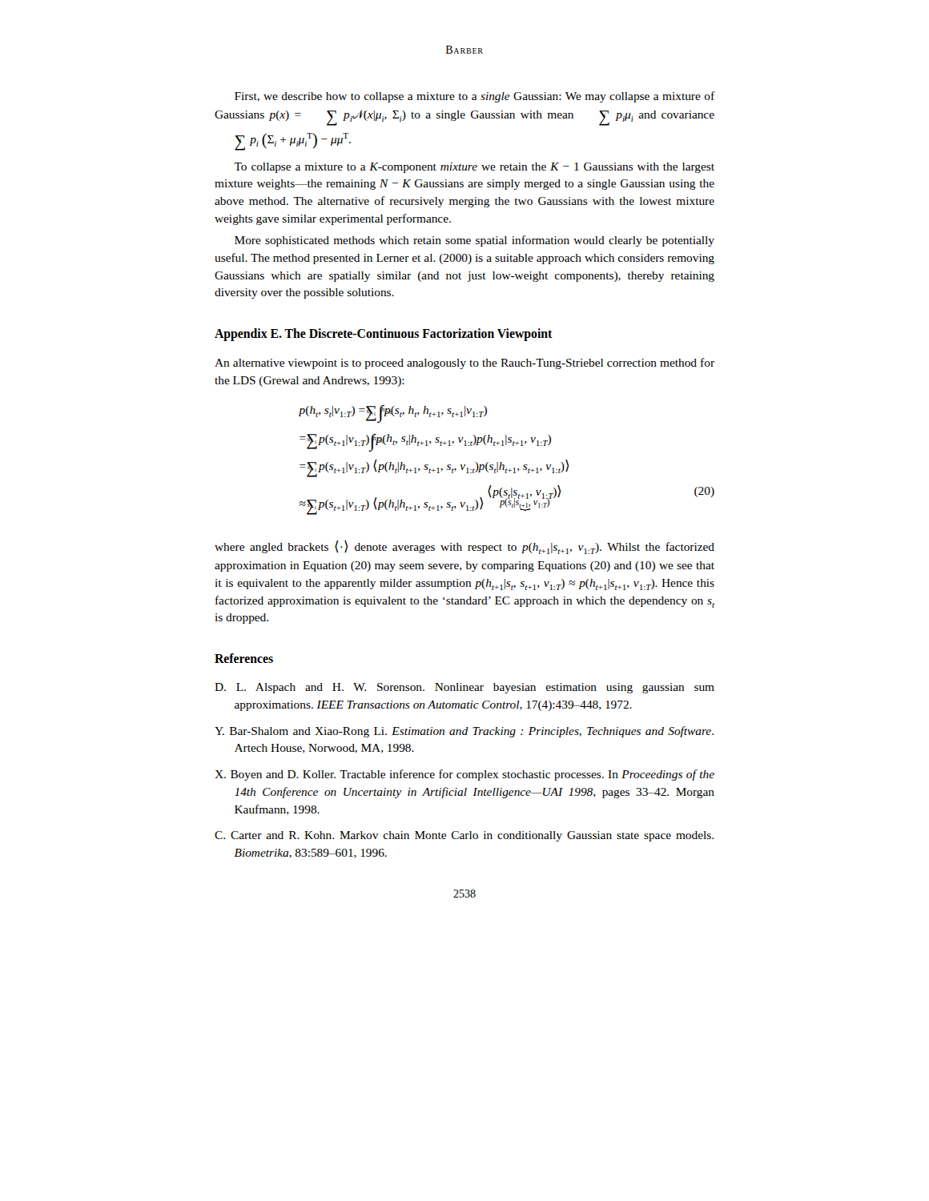Barber
First, we describe how to collapse a mixture to a single Gaussian: We may collapse a mixture of Gaussians p(x) = ∑i pi 𝒩(x|μi, Σi) to a single Gaussian with mean ∑i piμi and covariance ∑i pi (Σi + μiμiT) − μμT.
To collapse a mixture to a K-component mixture we retain the K − 1 Gaussians with the largest mixture weights—the remaining N − K Gaussians are simply merged to a single Gaussian using the above method. The alternative of recursively merging the two Gaussians with the lowest mixture weights gave similar experimental performance.
More sophisticated methods which retain some spatial information would clearly be potentially useful. The method presented in Lerner et al. (2000) is a suitable approach which considers removing Gaussians which are spatially similar (and not just low-weight components), thereby retaining diversity over the possible solutions.
Appendix E. The Discrete-Continuous Factorization Viewpoint
An alternative viewpoint is to proceed analogously to the Rauch-Tung-Striebel correction method for the LDS (Grewal and Andrews, 1993):
p(ht, st|v1:T) = ∑st+1∫ht+1 p(st, ht, ht+1, st+1|v1:T)
= ∑st+1 p(st+1|v1:T)∫ht+1 p(ht, st|ht+1, st+1, v1:t)p(ht+1|st+1, v1:T)
= ∑st+1 p(st+1|v1:T) ⟨p(ht|ht+1, st+1, st, v1:t)p(st|ht+1, st+1, v1:t)⟩
≈ ∑st+1 p(st+1|v1:T) ⟨p(ht|ht+1, st+1, st, v1:t)⟩ ⟨p(st|st+1, v1:T)⟩⏟p(st|st+1, v1:T) (20)
where angled brackets ⟨·⟩ denote averages with respect to p(ht+1|st+1, v1:T). Whilst the factorized approximation in Equation (20) may seem severe, by comparing Equations (20) and (10) we see that it is equivalent to the apparently milder assumption p(ht+1|st, st+1, v1:T) ≈ p(ht+1|st+1, v1:T). Hence this factorized approximation is equivalent to the ‘standard’ EC approach in which the dependency on st is dropped.
References
D. L. Alspach and H. W. Sorenson. Nonlinear bayesian estimation using gaussian sum approximations. IEEE Transactions on Automatic Control, 17(4):439–448, 1972.
Y. Bar-Shalom and Xiao-Rong Li. Estimation and Tracking : Principles, Techniques and Software. Artech House, Norwood, MA, 1998.
X. Boyen and D. Koller. Tractable inference for complex stochastic processes. In Proceedings of the 14th Conference on Uncertainty in Artificial Intelligence—UAI 1998, pages 33–42. Morgan Kaufmann, 1998.
C. Carter and R. Kohn. Markov chain Monte Carlo in conditionally Gaussian state space models. Biometrika, 83:589–601, 1996.
2538